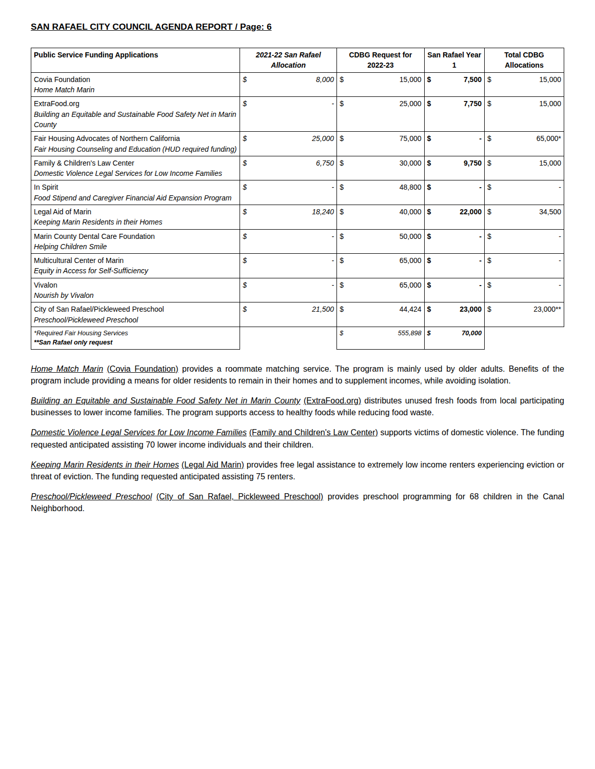SAN RAFAEL CITY COUNCIL AGENDA REPORT / Page: 6
| Public Service Funding Applications | 2021-22 San Rafael Allocation | CDBG Request for 2022-23 | San Rafael Year 1 | Total CDBG Allocations |
| --- | --- | --- | --- | --- |
| Covia Foundation Home Match Marin | $ 8,000 | $ 15,000 | $ 7,500 | $ 15,000 |
| ExtraFood.org Building an Equitable and Sustainable Food Safety Net in Marin County | $ - | $ 25,000 | $ 7,750 | $ 15,000 |
| Fair Housing Advocates of Northern California Fair Housing Counseling and Education (HUD required funding) | $ 25,000 | $ 75,000 | $ - | $ 65,000* |
| Family & Children's Law Center Domestic Violence Legal Services for Low Income Families | $ 6,750 | $ 30,000 | $ 9,750 | $ 15,000 |
| In Spirit Food Stipend and Caregiver Financial Aid Expansion Program | $ - | $ 48,800 | $ - | $ - |
| Legal Aid of Marin Keeping Marin Residents in their Homes | $ 18,240 | $ 40,000 | $ 22,000 | $ 34,500 |
| Marin County Dental Care Foundation Helping Children Smile | $ - | $ 50,000 | $ - | $ - |
| Multicultural Center of Marin Equity in Access for Self-Sufficiency | $ - | $ 65,000 | $ - | $ - |
| Vivalon Nourish by Vivalon | $ - | $ 65,000 | $ - | $ - |
| City of San Rafael/Pickleweed Preschool Preschool/Pickleweed Preschool | $ 21,500 | $ 44,424 | $ 23,000 | $ 23,000** |
| *Required Fair Housing Services **San Rafael only request | | $ 555,898 | $ 70,000 | |
Home Match Marin (Covia Foundation) provides a roommate matching service. The program is mainly used by older adults. Benefits of the program include providing a means for older residents to remain in their homes and to supplement incomes, while avoiding isolation.
Building an Equitable and Sustainable Food Safety Net in Marin County (ExtraFood.org) distributes unused fresh foods from local participating businesses to lower income families. The program supports access to healthy foods while reducing food waste.
Domestic Violence Legal Services for Low Income Families (Family and Children's Law Center) supports victims of domestic violence. The funding requested anticipated assisting 70 lower income individuals and their children.
Keeping Marin Residents in their Homes (Legal Aid Marin) provides free legal assistance to extremely low income renters experiencing eviction or threat of eviction. The funding requested anticipated assisting 75 renters.
Preschool/Pickleweed Preschool (City of San Rafael, Pickleweed Preschool) provides preschool programming for 68 children in the Canal Neighborhood.